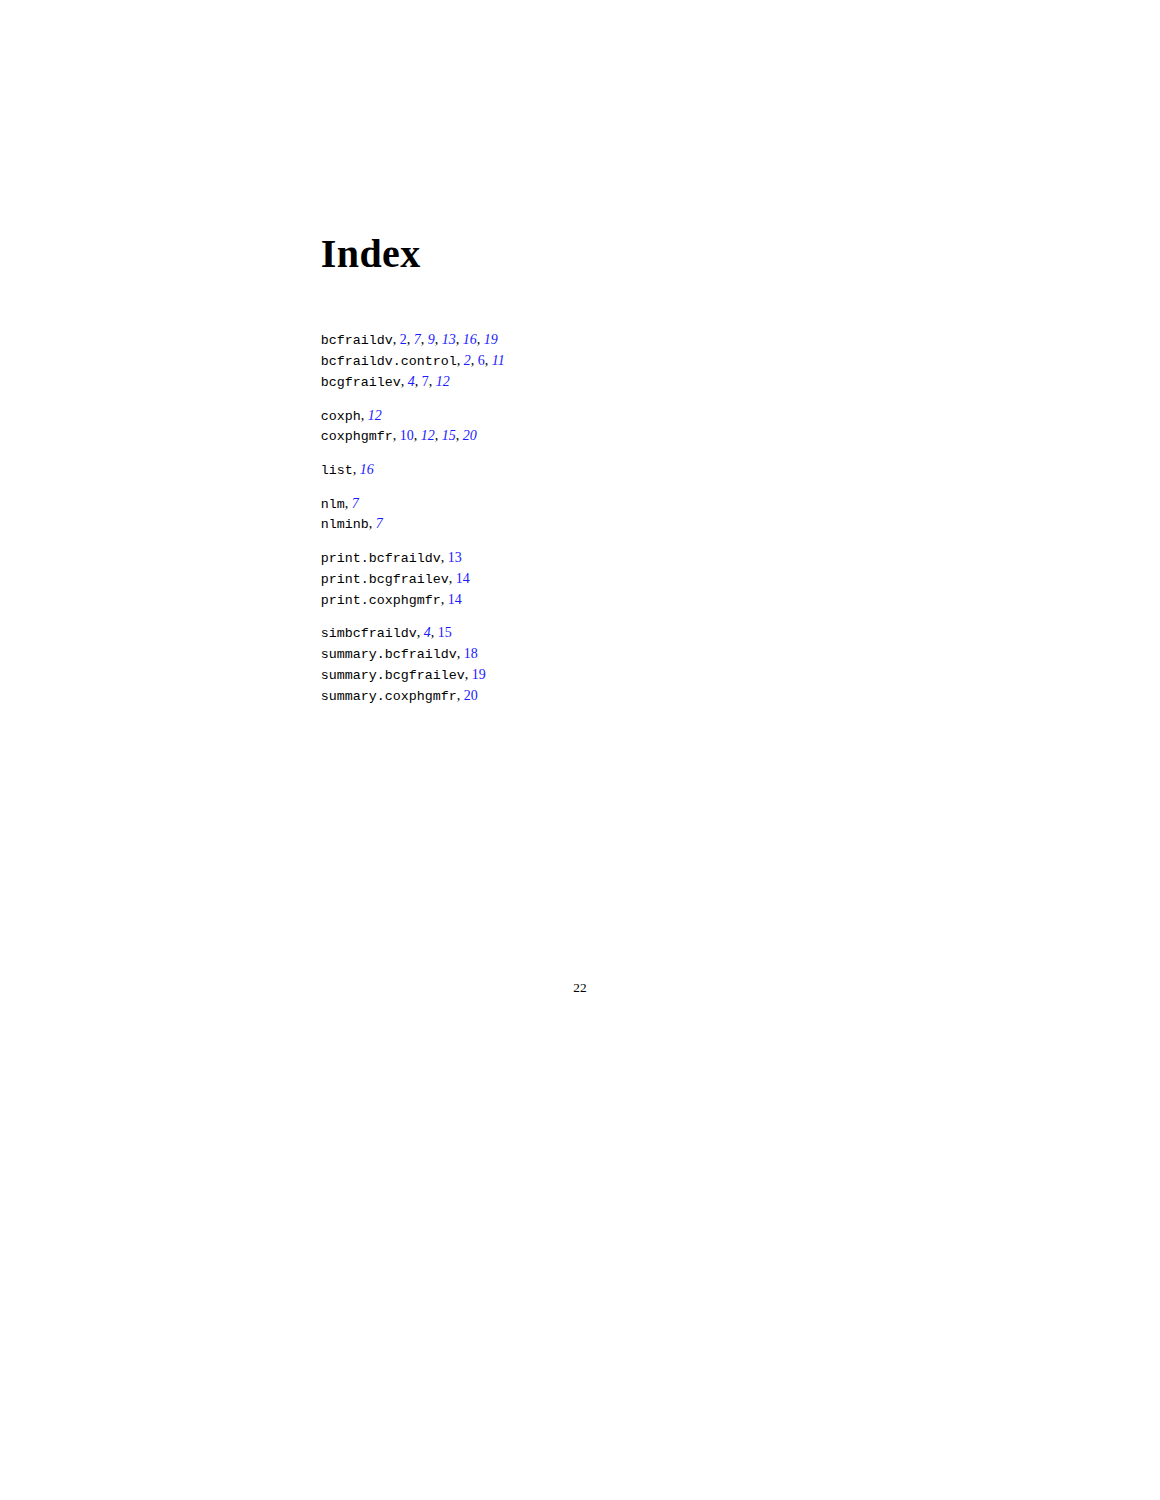Index
bcfraildv, 2, 7, 9, 13, 16, 19
bcfraildv.control, 2, 6, 11
bcgfrailev, 4, 7, 12
coxph, 12
coxphgmfr, 10, 12, 15, 20
list, 16
nlm, 7
nlminb, 7
print.bcfraildv, 13
print.bcgfrailev, 14
print.coxphgmfr, 14
simbcfraildv, 4, 15
summary.bcfraildv, 18
summary.bcgfrailev, 19
summary.coxphgmfr, 20
22